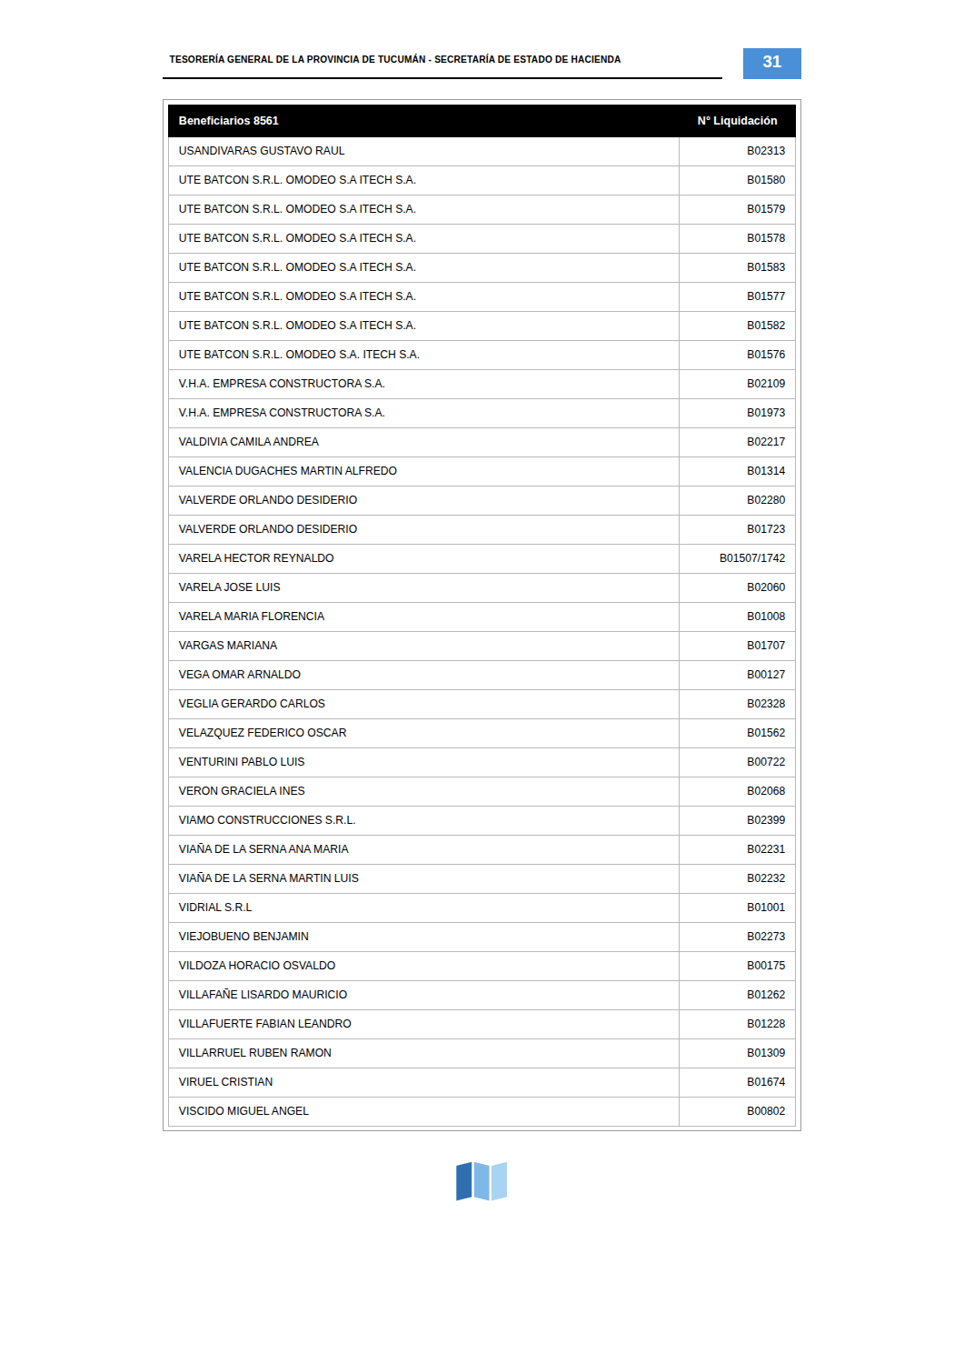TESORERÍA GENERAL DE LA PROVINCIA DE TUCUMÁN - SECRETARÍA DE ESTADO DE HACIENDA
31
| Beneficiarios 8561 | N° Liquidación |
| --- | --- |
| USANDIVARAS GUSTAVO RAUL | B02313 |
| UTE BATCON S.R.L. OMODEO S.A ITECH S.A. | B01580 |
| UTE BATCON S.R.L. OMODEO S.A ITECH S.A. | B01579 |
| UTE BATCON S.R.L. OMODEO S.A ITECH S.A. | B01578 |
| UTE BATCON S.R.L. OMODEO S.A ITECH S.A. | B01583 |
| UTE BATCON S.R.L. OMODEO S.A ITECH S.A. | B01577 |
| UTE BATCON S.R.L. OMODEO S.A ITECH S.A. | B01582 |
| UTE BATCON S.R.L. OMODEO S.A. ITECH S.A. | B01576 |
| V.H.A. EMPRESA CONSTRUCTORA S.A. | B02109 |
| V.H.A. EMPRESA CONSTRUCTORA S.A. | B01973 |
| VALDIVIA CAMILA ANDREA | B02217 |
| VALENCIA DUGACHES MARTIN ALFREDO | B01314 |
| VALVERDE ORLANDO DESIDERIO | B02280 |
| VALVERDE ORLANDO DESIDERIO | B01723 |
| VARELA HECTOR REYNALDO | B01507/1742 |
| VARELA JOSE LUIS | B02060 |
| VARELA MARIA FLORENCIA | B01008 |
| VARGAS MARIANA | B01707 |
| VEGA OMAR ARNALDO | B00127 |
| VEGLIA GERARDO CARLOS | B02328 |
| VELAZQUEZ FEDERICO OSCAR | B01562 |
| VENTURINI PABLO LUIS | B00722 |
| VERON GRACIELA INES | B02068 |
| VIAMO CONSTRUCCIONES S.R.L. | B02399 |
| VIAÑA DE LA SERNA ANA MARIA | B02231 |
| VIAÑA DE LA SERNA MARTIN LUIS | B02232 |
| VIDRIAL S.R.L | B01001 |
| VIEJOBUENO BENJAMIN | B02273 |
| VILDOZA HORACIO OSVALDO | B00175 |
| VILLAFAÑE LISARDO MAURICIO | B01262 |
| VILLAFUERTE FABIAN LEANDRO | B01228 |
| VILLARRUEL RUBEN RAMON | B01309 |
| VIRUEL CRISTIAN | B01674 |
| VISCIDO MIGUEL ANGEL | B00802 |